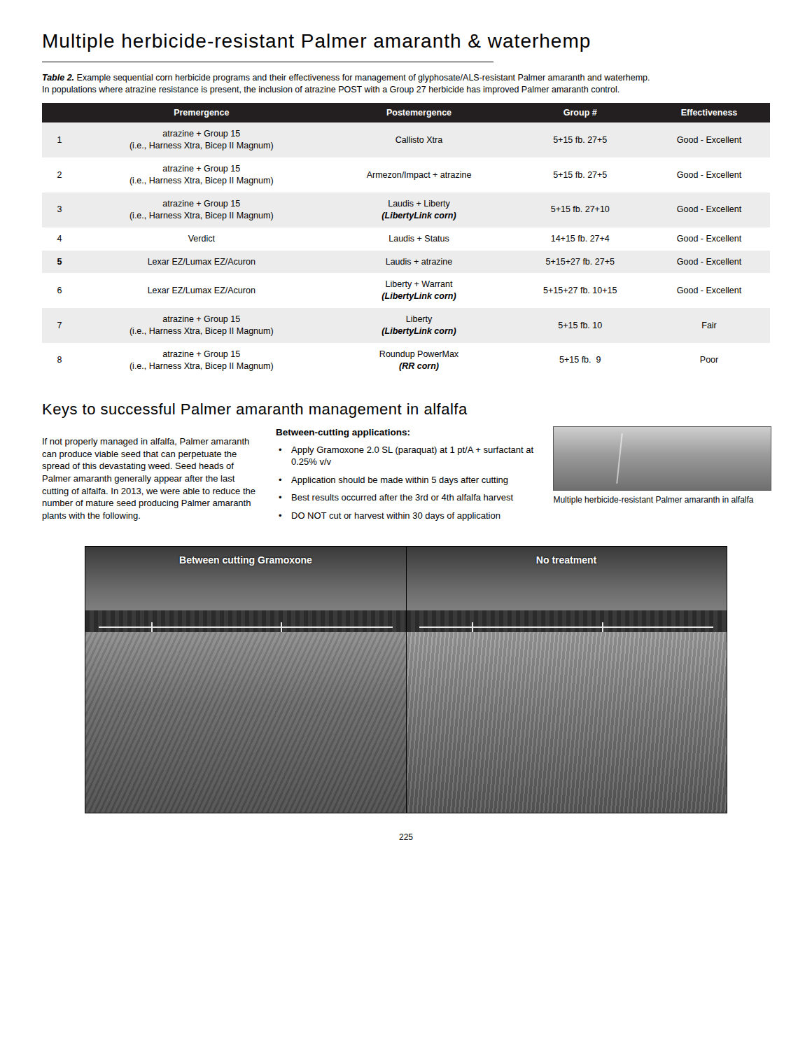Multiple herbicide-resistant Palmer amaranth & waterhemp
Table 2. Example sequential corn herbicide programs and their effectiveness for management of glyphosate/ALS-resistant Palmer amaranth and waterhemp. In populations where atrazine resistance is present, the inclusion of atrazine POST with a Group 27 herbicide has improved Palmer amaranth control.
| | Premergence | Postemergence | Group # | Effectiveness |
| --- | --- | --- | --- | --- |
| 1 | atrazine + Group 15 (i.e., Harness Xtra, Bicep II Magnum) | Callisto Xtra | 5+15 fb. 27+5 | Good - Excellent |
| 2 | atrazine + Group 15 (i.e., Harness Xtra, Bicep II Magnum) | Armezon/Impact + atrazine | 5+15 fb. 27+5 | Good - Excellent |
| 3 | atrazine + Group 15 (i.e., Harness Xtra, Bicep II Magnum) | Laudis + Liberty (LibertyLink corn) | 5+15 fb. 27+10 | Good - Excellent |
| 4 | Verdict | Laudis + Status | 14+15 fb. 27+4 | Good - Excellent |
| 5 | Lexar EZ/Lumax EZ/Acuron | Laudis + atrazine | 5+15+27 fb. 27+5 | Good - Excellent |
| 6 | Lexar EZ/Lumax EZ/Acuron | Liberty + Warrant (LibertyLink corn) | 5+15+27 fb. 10+15 | Good - Excellent |
| 7 | atrazine + Group 15 (i.e., Harness Xtra, Bicep II Magnum) | Liberty (LibertyLink corn) | 5+15 fb. 10 | Fair |
| 8 | atrazine + Group 15 (i.e., Harness Xtra, Bicep II Magnum) | Roundup PowerMax (RR corn) | 5+15 fb. 9 | Poor |
Keys to successful Palmer amaranth management in alfalfa
If not properly managed in alfalfa, Palmer amaranth can produce viable seed that can perpetuate the spread of this devastating weed. Seed heads of Palmer amaranth generally appear after the last cutting of alfalfa. In 2013, we were able to reduce the number of mature seed producing Palmer amaranth plants with the following.
Between-cutting applications:
Apply Gramoxone 2.0 SL (paraquat) at 1 pt/A + surfactant at 0.25% v/v
Application should be made within 5 days after cutting
Best results occurred after the 3rd or 4th alfalfa harvest
DO NOT cut or harvest within 30 days of application
Multiple herbicide-resistant Palmer amaranth in alfalfa
Between cutting Gramoxone
No treatment
225